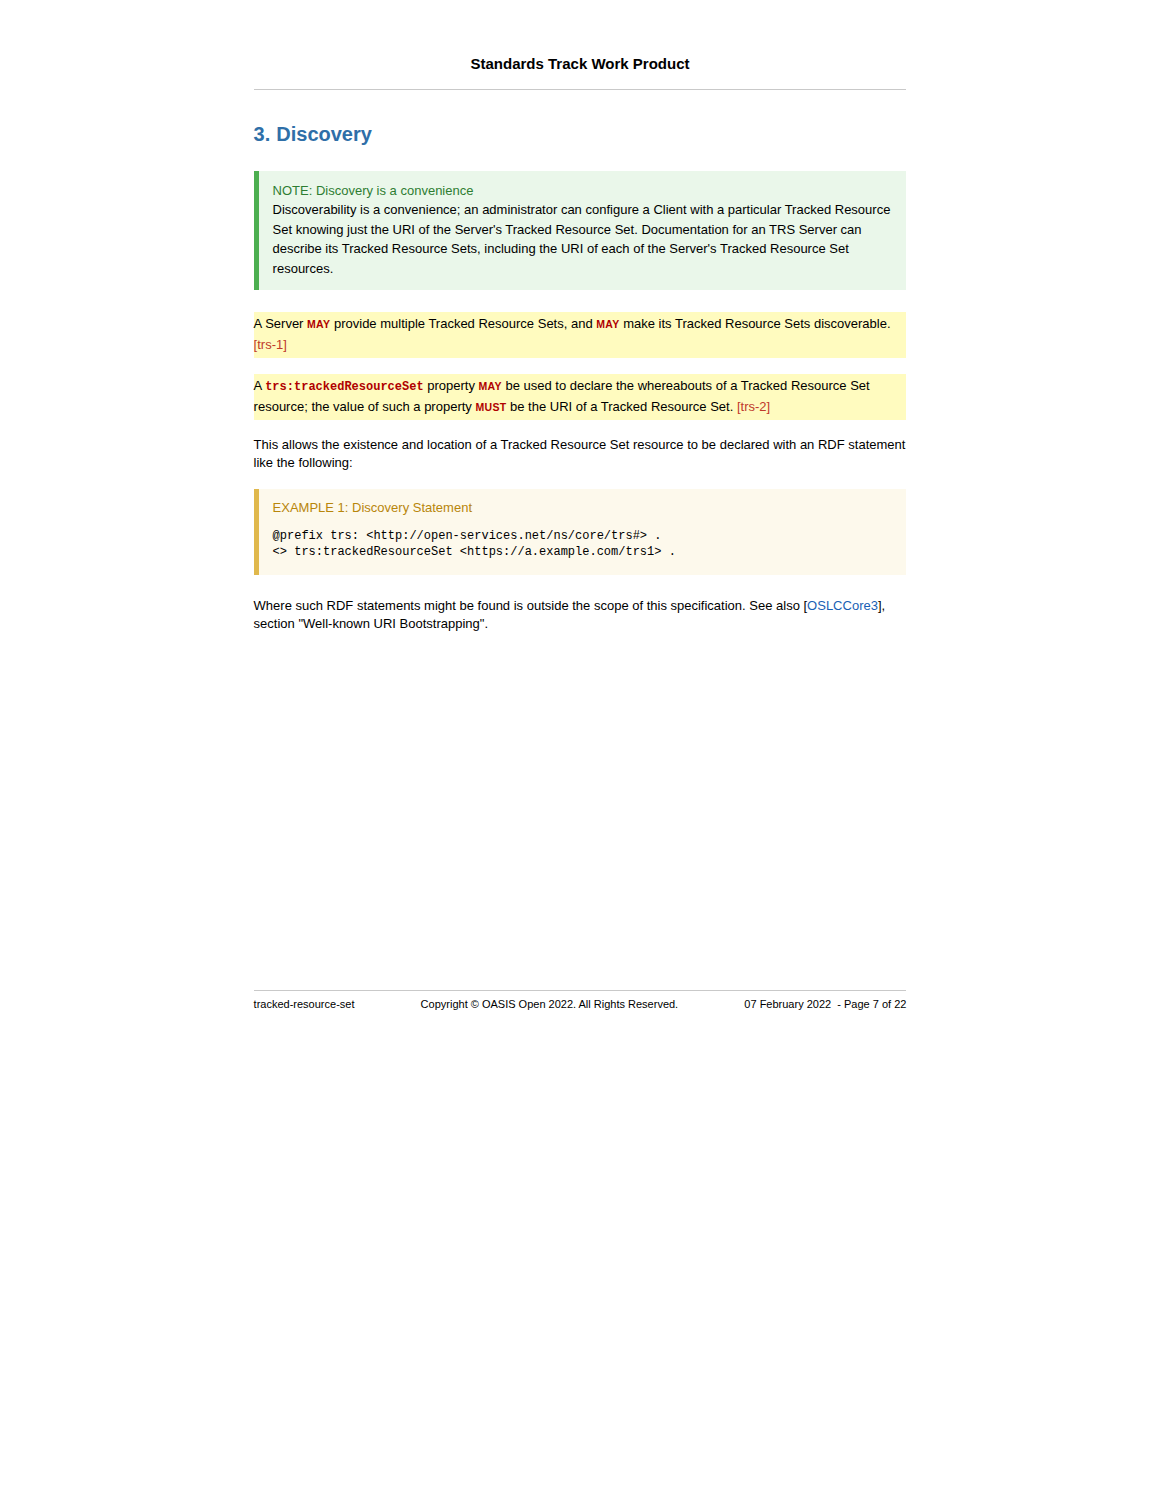Standards Track Work Product
3. Discovery
NOTE: Discovery is a convenience
Discoverability is a convenience; an administrator can configure a Client with a particular Tracked Resource Set knowing just the URI of the Server's Tracked Resource Set. Documentation for an TRS Server can describe its Tracked Resource Sets, including the URI of each of the Server's Tracked Resource Set resources.
A Server may provide multiple Tracked Resource Sets, and may make its Tracked Resource Sets discoverable. [trs-1]
A trs:trackedResourceSet property may be used to declare the whereabouts of a Tracked Resource Set resource; the value of such a property must be the URI of a Tracked Resource Set. [trs-2]
This allows the existence and location of a Tracked Resource Set resource to be declared with an RDF statement like the following:
EXAMPLE 1: Discovery Statement
@prefix trs: <http://open-services.net/ns/core/trs#> .
<> trs:trackedResourceSet <https://a.example.com/trs1> .
Where such RDF statements might be found is outside the scope of this specification. See also [OSLCCore3], section "Well-known URI Bootstrapping".
tracked-resource-set
Copyright © OASIS Open 2022. All Rights Reserved.
07 February 2022 - Page 7 of 22